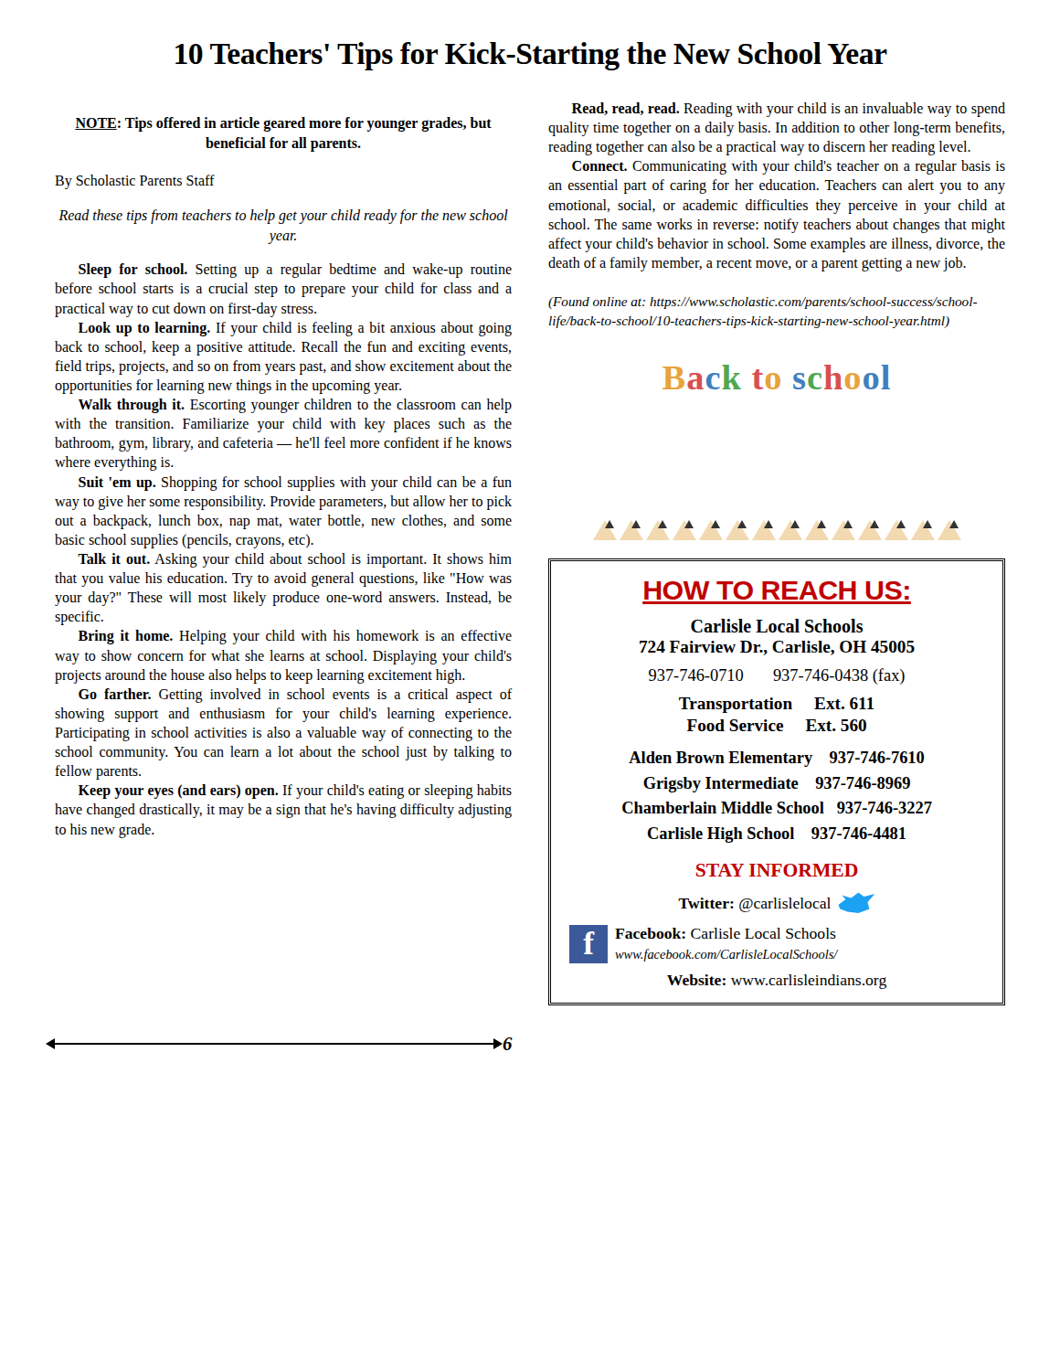10 Teachers' Tips for Kick-Starting the New School Year
NOTE: Tips offered in article geared more for younger grades, but beneficial for all parents.
By Scholastic Parents Staff
Read these tips from teachers to help get your child ready for the new school year.
Sleep for school. Setting up a regular bedtime and wake-up routine before school starts is a crucial step to prepare your child for class and a practical way to cut down on first-day stress.
Look up to learning. If your child is feeling a bit anxious about going back to school, keep a positive attitude. Recall the fun and exciting events, field trips, projects, and so on from years past, and show excitement about the opportunities for learning new things in the upcoming year.
Walk through it. Escorting younger children to the classroom can help with the transition. Familiarize your child with key places such as the bathroom, gym, library, and cafeteria — he'll feel more confident if he knows where everything is.
Suit 'em up. Shopping for school supplies with your child can be a fun way to give her some responsibility. Provide parameters, but allow her to pick out a backpack, lunch box, nap mat, water bottle, new clothes, and some basic school supplies (pencils, crayons, etc).
Talk it out. Asking your child about school is important. It shows him that you value his education. Try to avoid general questions, like "How was your day?" These will most likely produce one-word answers. Instead, be specific.
Bring it home. Helping your child with his homework is an effective way to show concern for what she learns at school. Displaying your child's projects around the house also helps to keep learning excitement high.
Go farther. Getting involved in school events is a critical aspect of showing support and enthusiasm for your child's learning experience. Participating in school activities is also a valuable way of connecting to the school community. You can learn a lot about the school just by talking to fellow parents.
Keep your eyes (and ears) open. If your child's eating or sleeping habits have changed drastically, it may be a sign that he's having difficulty adjusting to his new grade.
Read, read, read. Reading with your child is an invaluable way to spend quality time together on a daily basis. In addition to other long-term benefits, reading together can also be a practical way to discern her reading level.
Connect. Communicating with your child's teacher on a regular basis is an essential part of caring for her education. Teachers can alert you to any emotional, social, or academic difficulties they perceive in your child at school. The same works in reverse: notify teachers about changes that might affect your child's behavior in school. Some examples are illness, divorce, the death of a family member, a recent move, or a parent getting a new job.
(Found online at: https://www.scholastic.com/parents/school-success/school-life/back-to-school/10-teachers-tips-kick-starting-new-school-year.html)
Back to school
HOW TO REACH US:
Carlisle Local Schools
724 Fairview Dr., Carlisle, OH 45005
937-746-0710 937-746-0438 (fax)
Transportation Ext. 611
Food Service Ext. 560
Alden Brown Elementary 937-746-7610
Grigsby Intermediate 937-746-8969
Chamberlain Middle School 937-746-3227
Carlisle High School 937-746-4481
STAY INFORMED
Twitter: @carlislelocal
f Facebook: Carlisle Local Schools
www.facebook.com/CarlisleLocalSchools/
Website: www.carlisleindians.org
6